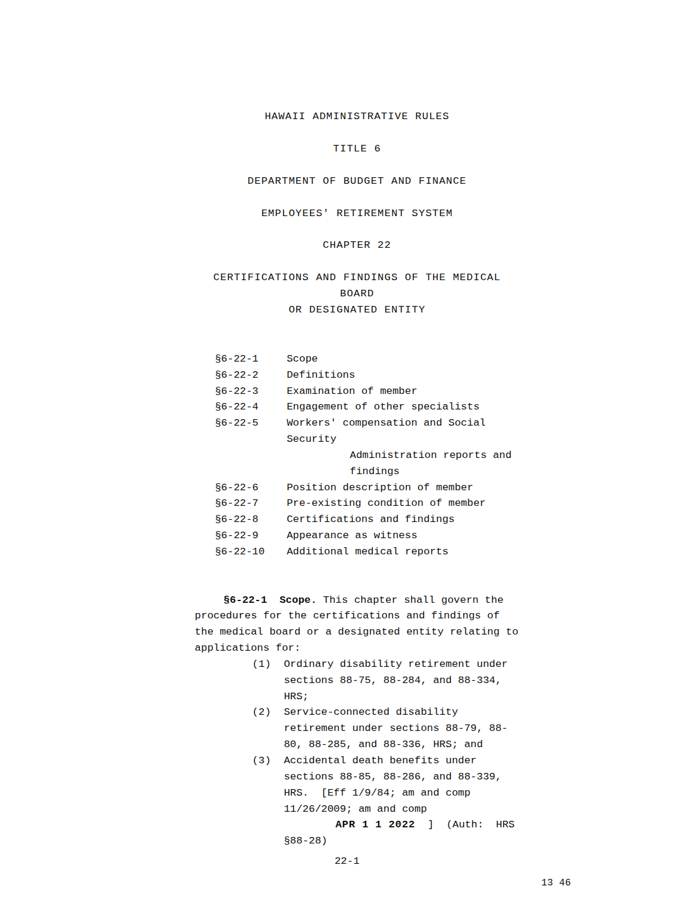HAWAII ADMINISTRATIVE RULES
TITLE 6
DEPARTMENT OF BUDGET AND FINANCE
EMPLOYEES' RETIREMENT SYSTEM
CHAPTER 22
CERTIFICATIONS AND FINDINGS OF THE MEDICAL BOARD
OR DESIGNATED ENTITY
§6-22-1 Scope
§6-22-2 Definitions
§6-22-3 Examination of member
§6-22-4 Engagement of other specialists
§6-22-5 Workers' compensation and Social Security
Administration reports and findings
§6-22-6 Position description of member
§6-22-7 Pre-existing condition of member
§6-22-8 Certifications and findings
§6-22-9 Appearance as witness
§6-22-10 Additional medical reports
§6-22-1 Scope. This chapter shall govern the procedures for the certifications and findings of the medical board or a designated entity relating to applications for:
(1) Ordinary disability retirement under sections 88-75, 88-284, and 88-334, HRS;
(2) Service-connected disability retirement under sections 88-79, 88-80, 88-285, and 88-336, HRS; and
(3) Accidental death benefits under sections 88-85, 88-286, and 88-339, HRS. [Eff 1/9/84; am and comp 11/26/2009; am and comp APR 1 1 2022 ] (Auth: HRS §88-28)
22-1
13 46